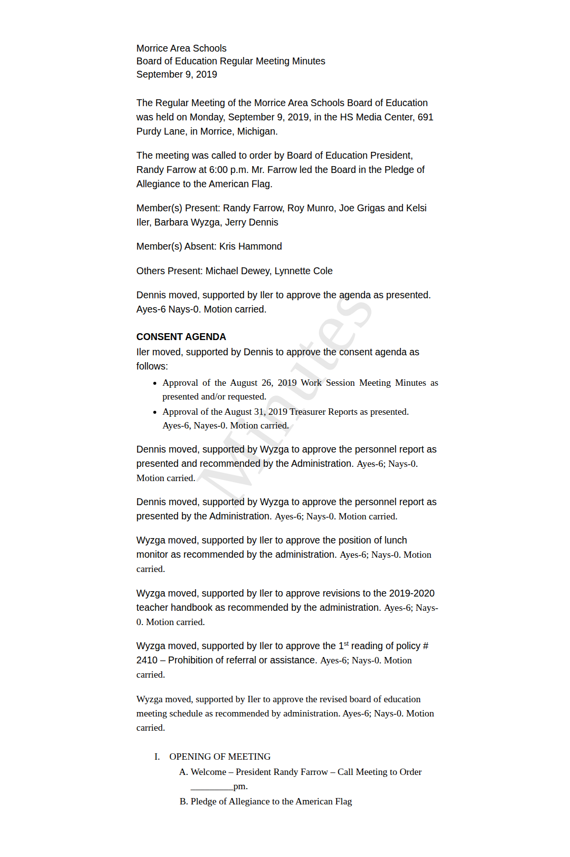Minutes
Morrice Area Schools
Board of Education Regular Meeting Minutes
September 9, 2019
The Regular Meeting of the Morrice Area Schools Board of Education was held on Monday, September 9, 2019, in the HS Media Center, 691 Purdy Lane, in Morrice, Michigan.
The meeting was called to order by Board of Education President, Randy Farrow at 6:00 p.m. Mr. Farrow led the Board in the Pledge of Allegiance to the American Flag.
Member(s) Present: Randy Farrow, Roy Munro, Joe Grigas and Kelsi Iler, Barbara Wyzga, Jerry Dennis
Member(s) Absent: Kris Hammond
Others Present: Michael Dewey, Lynnette Cole
Dennis moved, supported by Iler to approve the agenda as presented. Ayes-6 Nays-0. Motion carried.
CONSENT AGENDA
Iler moved, supported by Dennis to approve the consent agenda as follows:
Approval of the August 26, 2019 Work Session Meeting Minutes as presented and/or requested.
Approval of the August 31, 2019 Treasurer Reports as presented. Ayes-6, Nayes-0. Motion carried.
Dennis moved, supported by Wyzga to approve the personnel report as presented and recommended by the Administration. Ayes-6; Nays-0. Motion carried.
Dennis moved, supported by Wyzga to approve the personnel report as presented by the Administration. Ayes-6; Nays-0. Motion carried.
Wyzga moved, supported by Iler to approve the position of lunch monitor as recommended by the administration. Ayes-6; Nays-0. Motion carried.
Wyzga moved, supported by Iler to approve revisions to the 2019-2020 teacher handbook as recommended by the administration. Ayes-6; Nays-0. Motion carried.
Wyzga moved, supported by Iler to approve the 1st reading of policy # 2410 – Prohibition of referral or assistance. Ayes-6; Nays-0. Motion carried.
Wyzga moved, supported by Iler to approve the revised board of education meeting schedule as recommended by administration. Ayes-6; Nays-0. Motion carried.
OPENING OF MEETING
Welcome – President Randy Farrow – Call Meeting to Order _________pm.
Pledge of Allegiance to the American Flag